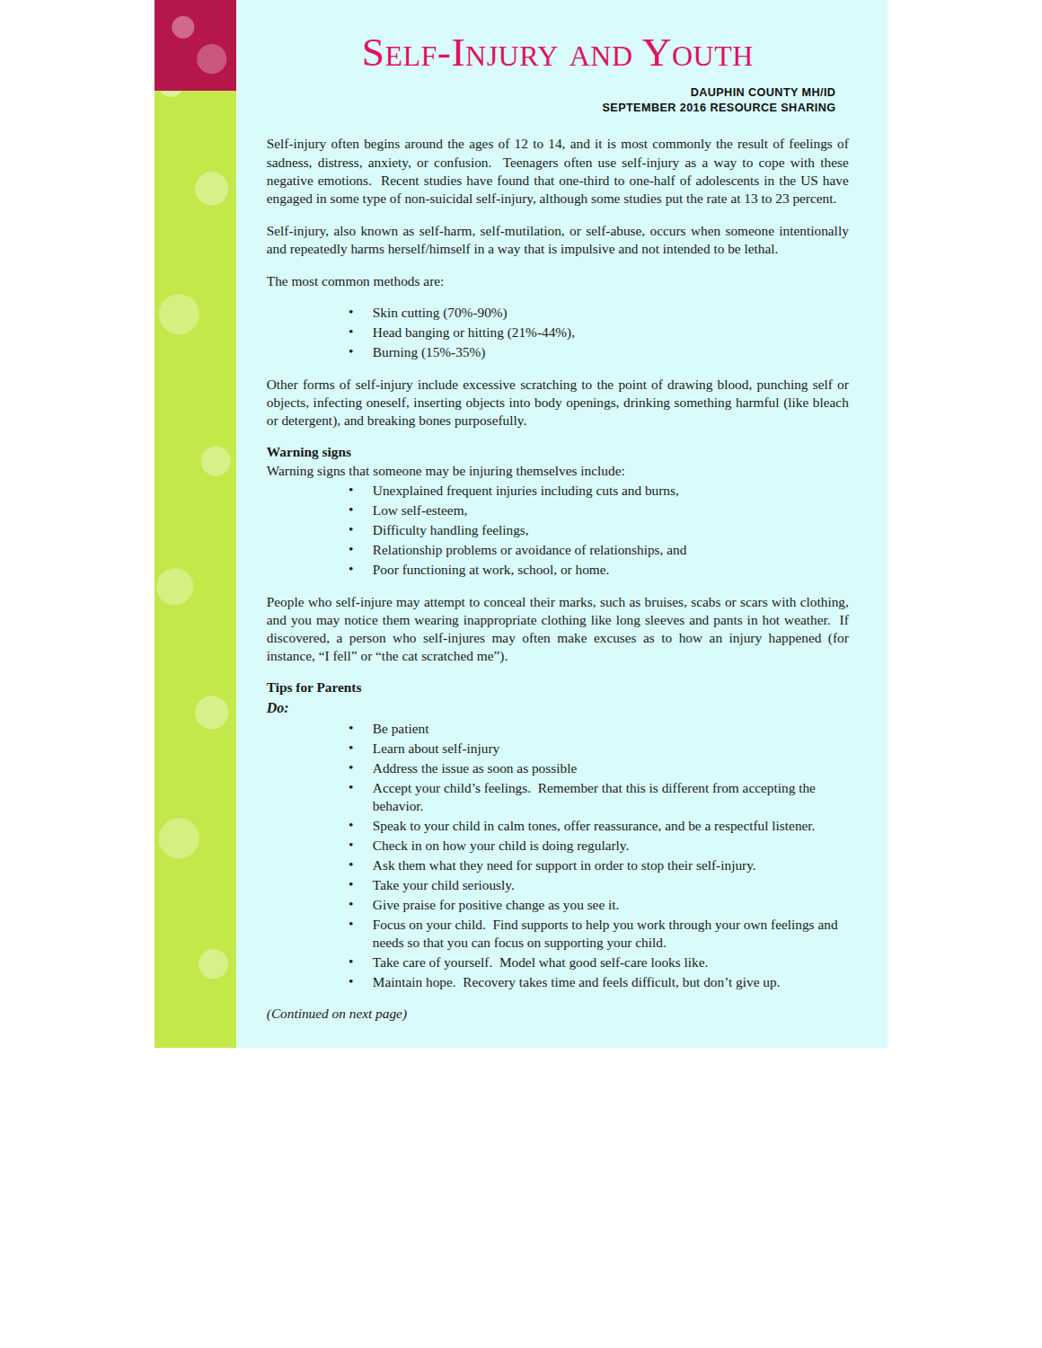Self-Injury and Youth
DAUPHIN COUNTY MH/ID
SEPTEMBER 2016 RESOURCE SHARING
Self-injury often begins around the ages of 12 to 14, and it is most commonly the result of feelings of sadness, distress, anxiety, or confusion. Teenagers often use self-injury as a way to cope with these negative emotions. Recent studies have found that one-third to one-half of adolescents in the US have engaged in some type of non-suicidal self-injury, although some studies put the rate at 13 to 23 percent.
Self-injury, also known as self-harm, self-mutilation, or self-abuse, occurs when someone intentionally and repeatedly harms herself/himself in a way that is impulsive and not intended to be lethal.
The most common methods are:
Skin cutting (70%-90%)
Head banging or hitting (21%-44%),
Burning (15%-35%)
Other forms of self-injury include excessive scratching to the point of drawing blood, punching self or objects, infecting oneself, inserting objects into body openings, drinking something harmful (like bleach or detergent), and breaking bones purposefully.
Warning signs
Warning signs that someone may be injuring themselves include:
Unexplained frequent injuries including cuts and burns,
Low self-esteem,
Difficulty handling feelings,
Relationship problems or avoidance of relationships, and
Poor functioning at work, school, or home.
People who self-injure may attempt to conceal their marks, such as bruises, scabs or scars with clothing, and you may notice them wearing inappropriate clothing like long sleeves and pants in hot weather. If discovered, a person who self-injures may often make excuses as to how an injury happened (for instance, “I fell” or “the cat scratched me”).
Tips for Parents
Do:
Be patient
Learn about self-injury
Address the issue as soon as possible
Accept your child’s feelings. Remember that this is different from accepting the behavior.
Speak to your child in calm tones, offer reassurance, and be a respectful listener.
Check in on how your child is doing regularly.
Ask them what they need for support in order to stop their self-injury.
Take your child seriously.
Give praise for positive change as you see it.
Focus on your child. Find supports to help you work through your own feelings and needs so that you can focus on supporting your child.
Take care of yourself. Model what good self-care looks like.
Maintain hope. Recovery takes time and feels difficult, but don’t give up.
(Continued on next page)